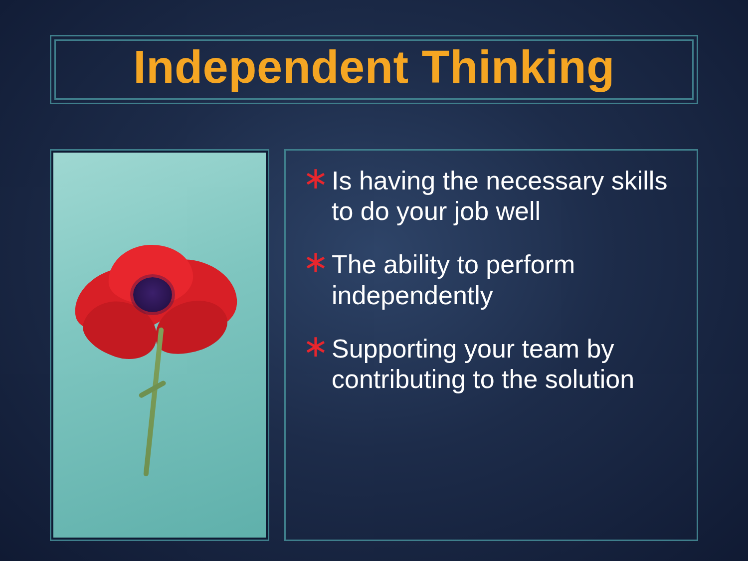Independent Thinking
Is having the necessary skills to do your job well
The ability to perform independently
Supporting your team by contributing to the solution